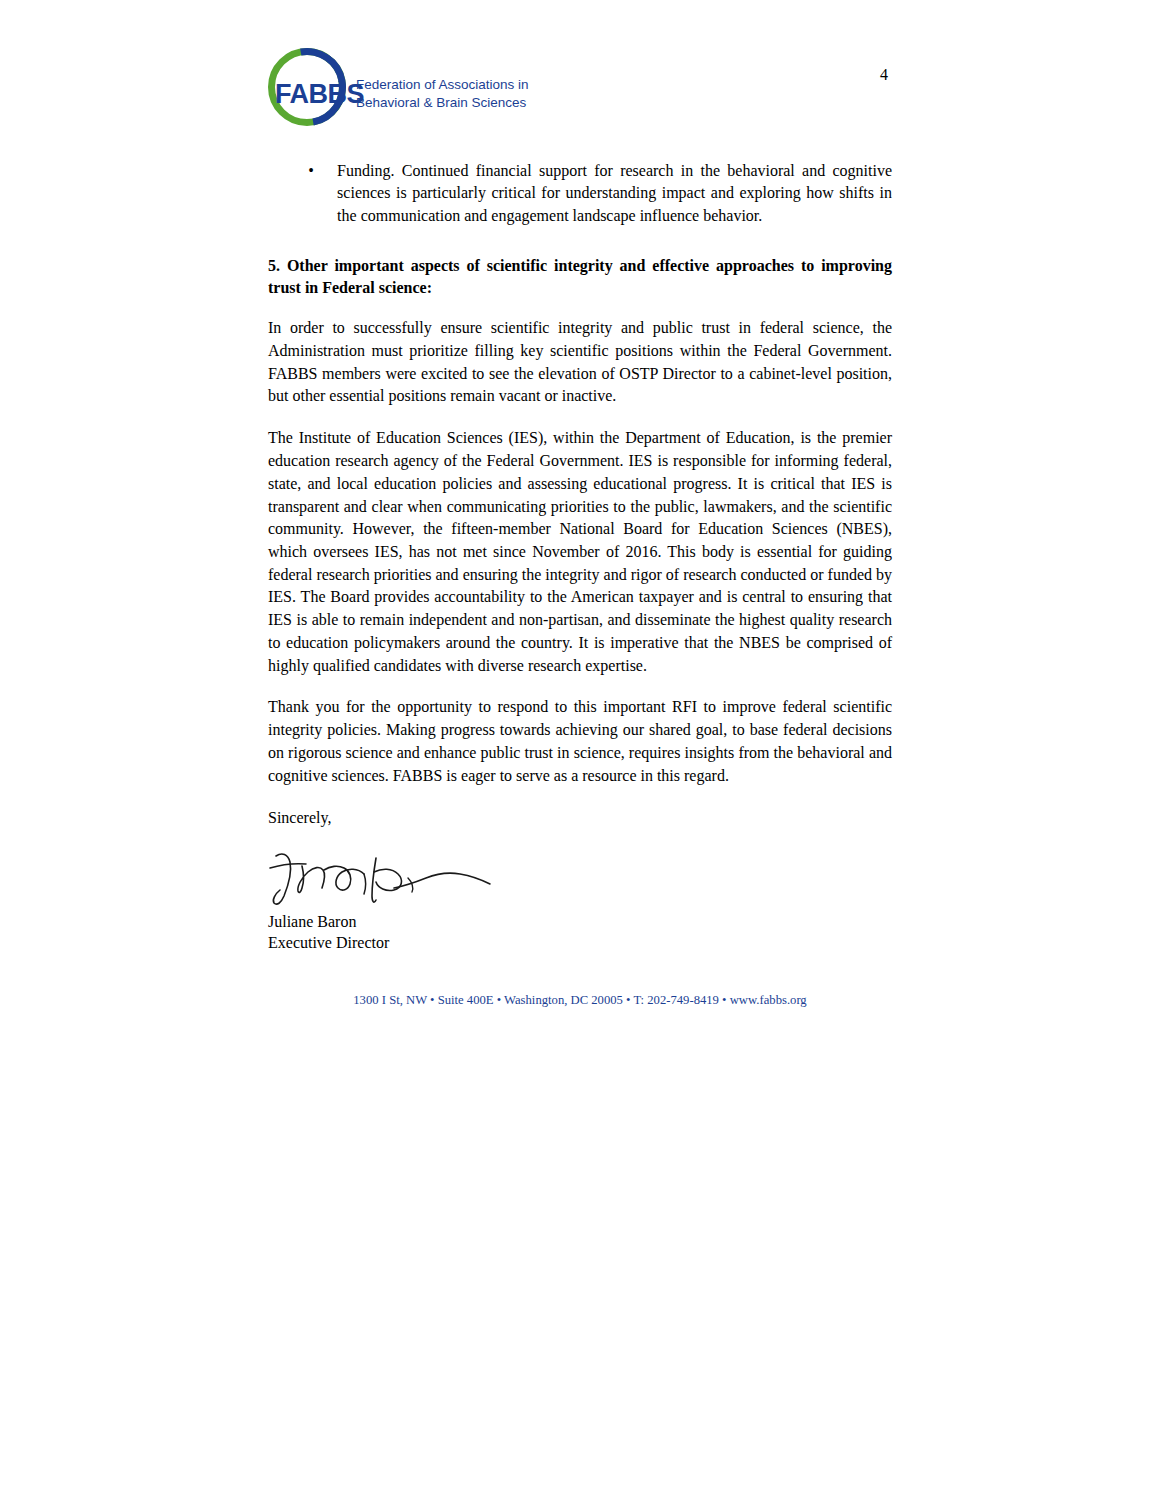FABBS
Federation of Associations in Behavioral & Brain Sciences
4
Funding. Continued financial support for research in the behavioral and cognitive sciences is particularly critical for understanding impact and exploring how shifts in the communication and engagement landscape influence behavior.
5. Other important aspects of scientific integrity and effective approaches to improving trust in Federal science:
In order to successfully ensure scientific integrity and public trust in federal science, the Administration must prioritize filling key scientific positions within the Federal Government. FABBS members were excited to see the elevation of OSTP Director to a cabinet-level position, but other essential positions remain vacant or inactive.
The Institute of Education Sciences (IES), within the Department of Education, is the premier education research agency of the Federal Government. IES is responsible for informing federal, state, and local education policies and assessing educational progress. It is critical that IES is transparent and clear when communicating priorities to the public, lawmakers, and the scientific community. However, the fifteen-member National Board for Education Sciences (NBES), which oversees IES, has not met since November of 2016. This body is essential for guiding federal research priorities and ensuring the integrity and rigor of research conducted or funded by IES. The Board provides accountability to the American taxpayer and is central to ensuring that IES is able to remain independent and non-partisan, and disseminate the highest quality research to education policymakers around the country. It is imperative that the NBES be comprised of highly qualified candidates with diverse research expertise.
Thank you for the opportunity to respond to this important RFI to improve federal scientific integrity policies. Making progress towards achieving our shared goal, to base federal decisions on rigorous science and enhance public trust in science, requires insights from the behavioral and cognitive sciences. FABBS is eager to serve as a resource in this regard.
Sincerely,
Juliane Baron
Executive Director
1300 I St, NW • Suite 400E • Washington, DC 20005 • T: 202-749-8419 • www.fabbs.org